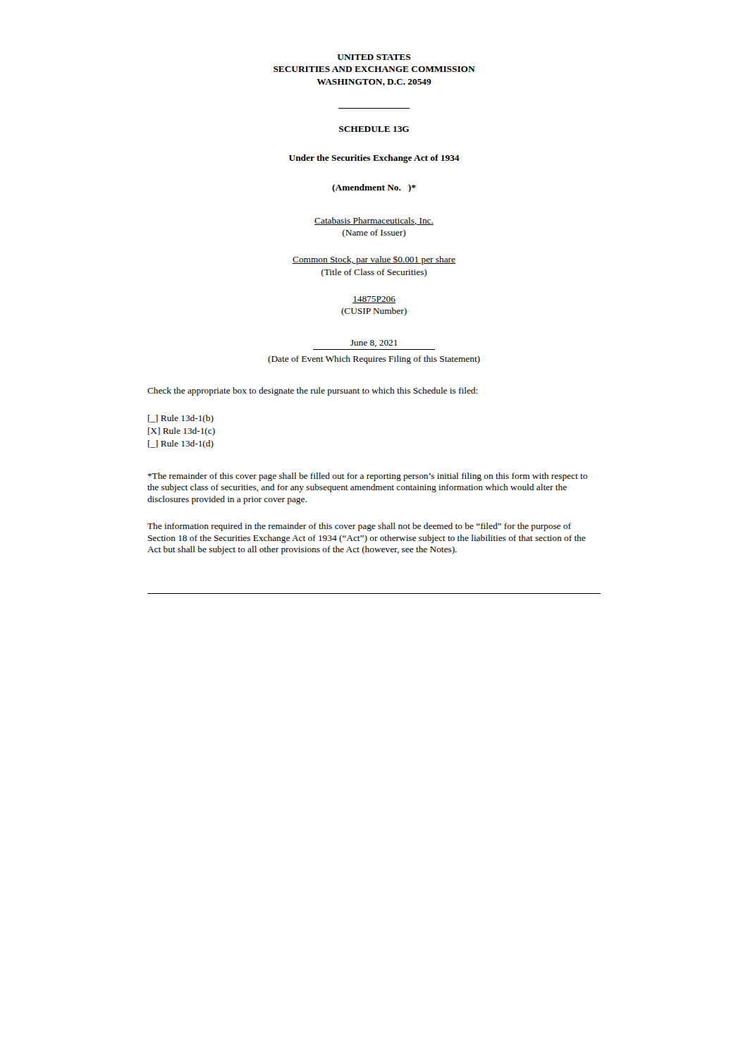UNITED STATES
SECURITIES AND EXCHANGE COMMISSION
WASHINGTON, D.C. 20549
SCHEDULE 13G
Under the Securities Exchange Act of 1934
(Amendment No. )*
Catabasis Pharmaceuticals, Inc.
(Name of Issuer)
Common Stock, par value $0.001 per share
(Title of Class of Securities)
14875P206
(CUSIP Number)
June 8, 2021
(Date of Event Which Requires Filing of this Statement)
Check the appropriate box to designate the rule pursuant to which this Schedule is filed:
[_] Rule 13d-1(b)
[X] Rule 13d-1(c)
[_] Rule 13d-1(d)
*The remainder of this cover page shall be filled out for a reporting person’s initial filing on this form with respect to the subject class of securities, and for any subsequent amendment containing information which would alter the disclosures provided in a prior cover page.
The information required in the remainder of this cover page shall not be deemed to be “filed” for the purpose of Section 18 of the Securities Exchange Act of 1934 (“Act”) or otherwise subject to the liabilities of that section of the Act but shall be subject to all other provisions of the Act (however, see the Notes).